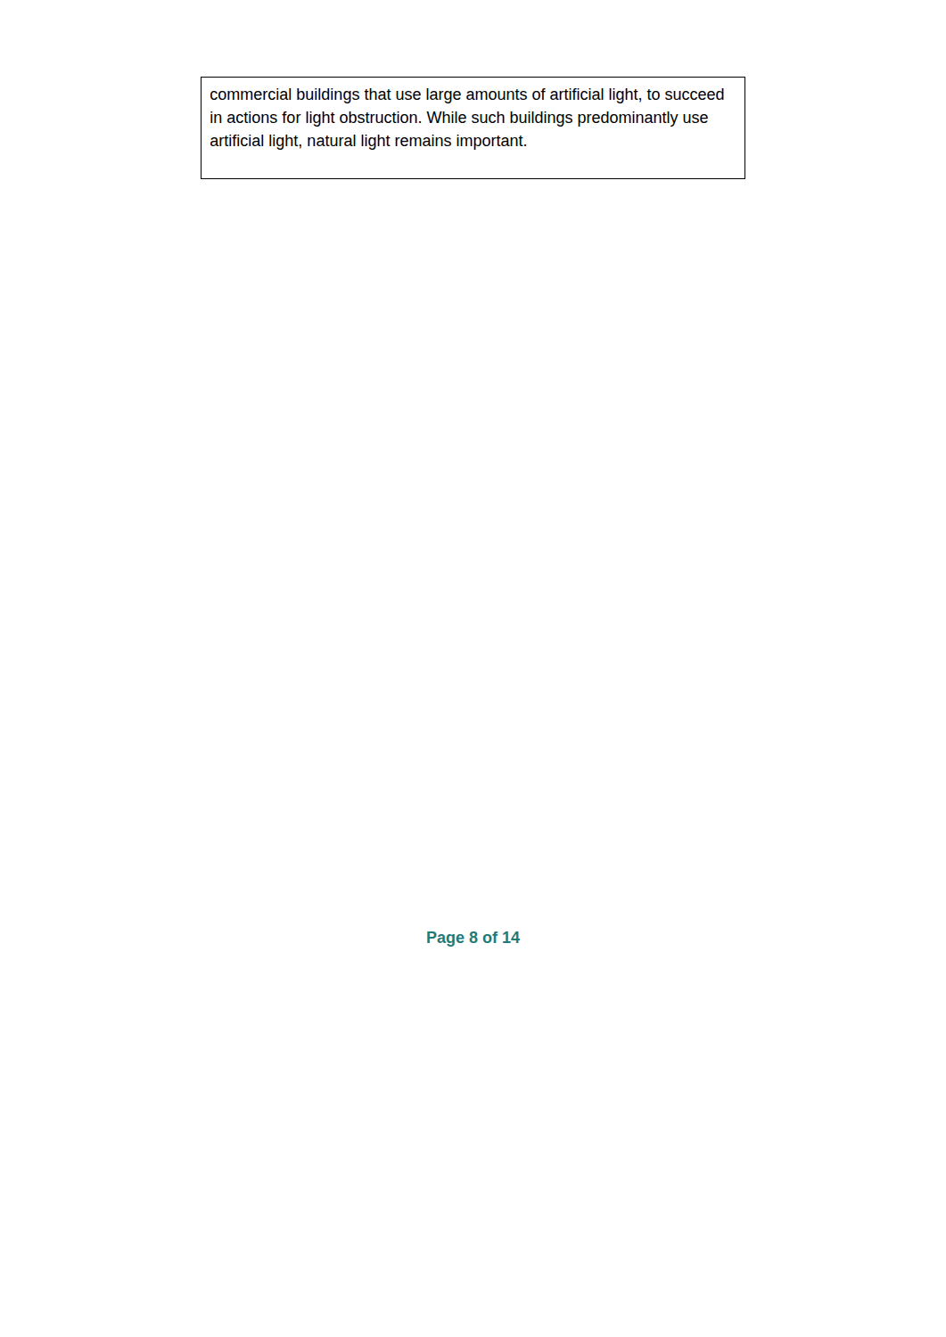commercial buildings that use large amounts of artificial light, to succeed in actions for light obstruction. While such buildings predominantly use artificial light, natural light remains important.
Page 8 of 14